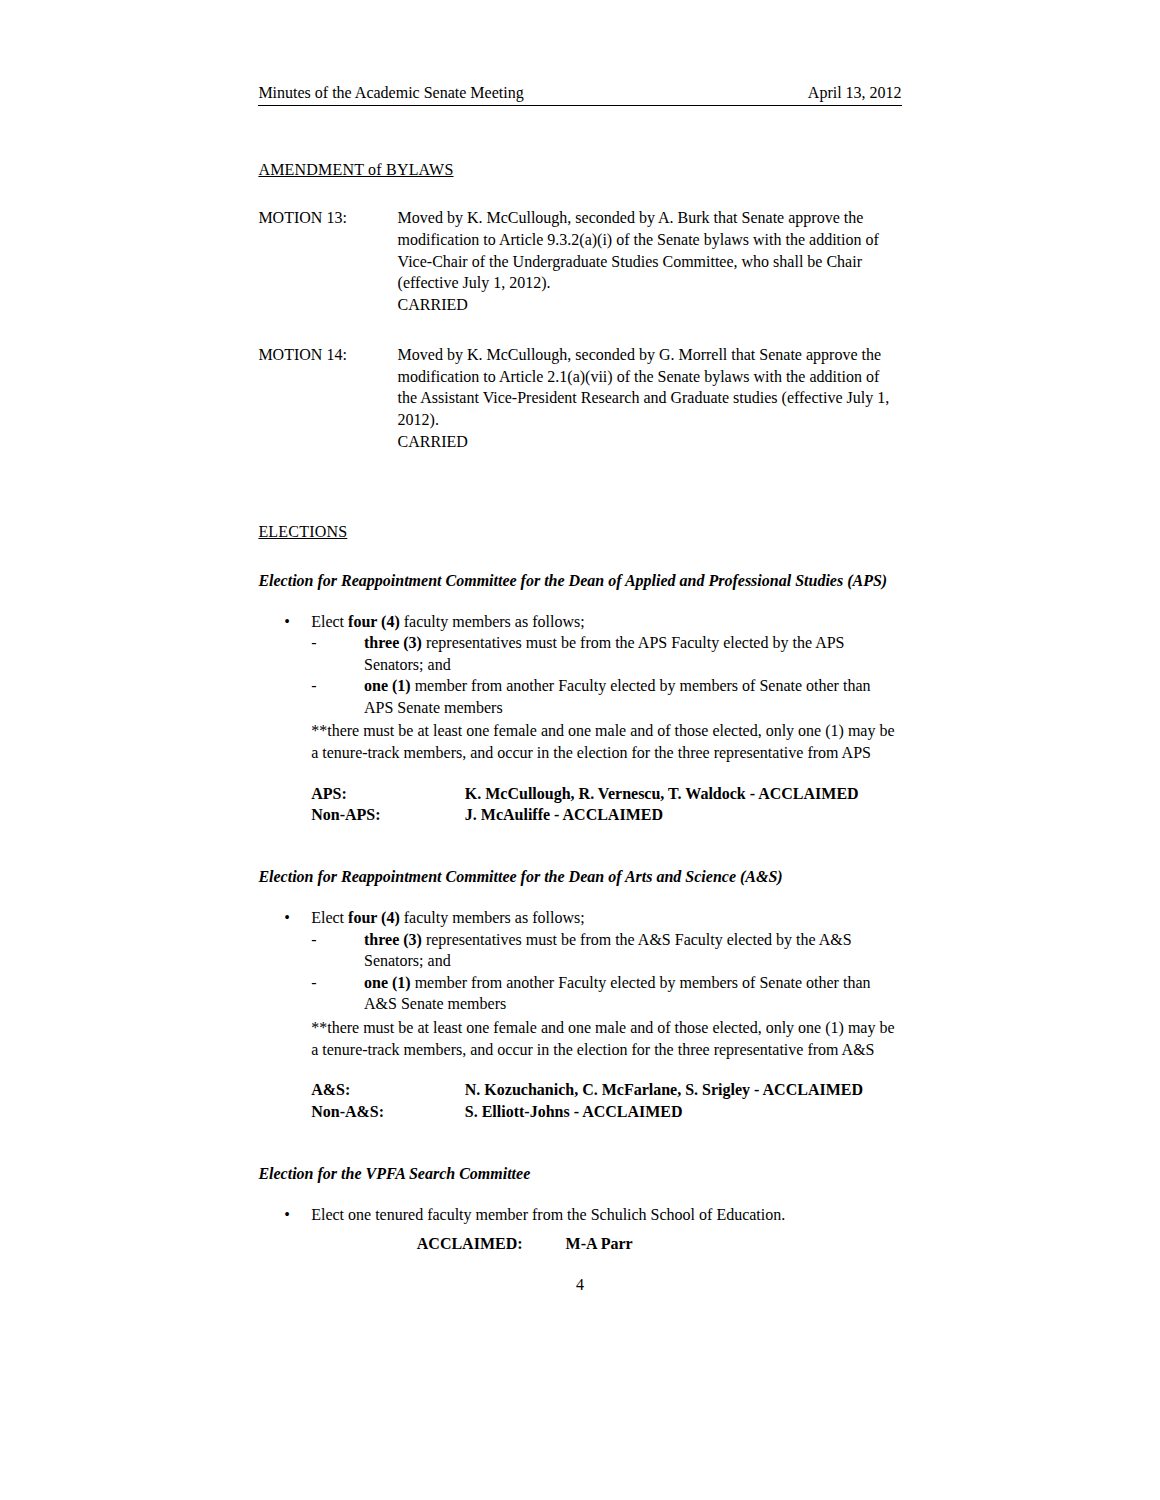Minutes of the Academic Senate Meeting
April 13, 2012
AMENDMENT of BYLAWS
MOTION 13:
Moved by K. McCullough, seconded by A. Burk that Senate approve the modification to Article 9.3.2(a)(i) of the Senate bylaws with the addition of Vice-Chair of the Undergraduate Studies Committee, who shall be Chair (effective July 1, 2012).
CARRIED
MOTION 14:
Moved by K. McCullough, seconded by G. Morrell that Senate approve the modification to Article 2.1(a)(vii) of the Senate bylaws with the addition of the Assistant Vice-President Research and Graduate studies (effective July 1, 2012).
CARRIED
ELECTIONS
Election for Reappointment Committee for the Dean of Applied and Professional Studies (APS)
Elect four (4) faculty members as follows;
-
three (3) representatives must be from the APS Faculty elected by the APS Senators; and
-
one (1) member from another Faculty elected by members of Senate other than APS Senate members
**there must be at least one female and one male and of those elected, only one (1) may be a tenure-track members, and occur in the election for the three representative from APS
APS:
K. McCullough, R. Vernescu, T. Waldock - ACCLAIMED
Non-APS:
J. McAuliffe - ACCLAIMED
Election for Reappointment Committee for the Dean of Arts and Science (A&S)
Elect four (4) faculty members as follows;
-
three (3) representatives must be from the A&S Faculty elected by the A&S Senators; and
-
one (1) member from another Faculty elected by members of Senate other than A&S Senate members
**there must be at least one female and one male and of those elected, only one (1) may be a tenure-track members, and occur in the election for the three representative from A&S
A&S:
N. Kozuchanich, C. McFarlane, S. Srigley - ACCLAIMED
Non-A&S:
S. Elliott-Johns - ACCLAIMED
Election for the VPFA Search Committee
Elect one tenured faculty member from the Schulich School of Education.
ACCLAIMED: M-A Parr
4